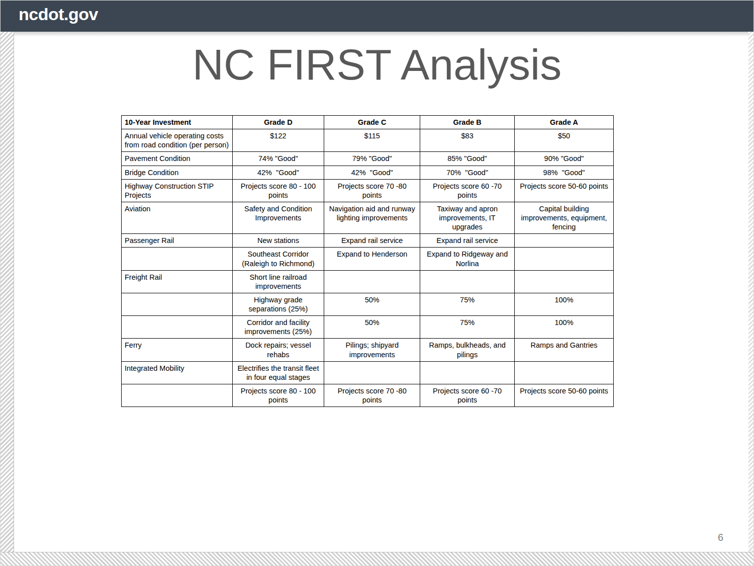ncdot.gov
NC FIRST Analysis
| 10-Year Investment | Grade D | Grade C | Grade B | Grade A |
| --- | --- | --- | --- | --- |
| Annual vehicle operating costs from road condition (per person) | $122 | $115 | $83 | $50 |
| Pavement Condition | 74% "Good" | 79% "Good" | 85% "Good" | 90% "Good" |
| Bridge Condition | 42% "Good" | 42% "Good" | 70% "Good" | 98% "Good" |
| Highway Construction STIP Projects | Projects score 80 - 100 points | Projects score 70 -80 points | Projects score 60 -70 points | Projects score 50-60 points |
| Aviation | Safety and Condition Improvements | Navigation aid and runway lighting improvements | Taxiway and apron improvements, IT upgrades | Capital building improvements, equipment, fencing |
| Passenger Rail | New stations | Expand rail service | Expand rail service | |
| | Southeast Corridor (Raleigh to Richmond) | Expand to Henderson | Expand to Ridgeway and Norlina | |
| Freight Rail | Short line railroad improvements | | | |
| | Highway grade separations (25%) | 50% | 75% | 100% |
| | Corridor and facility improvements (25%) | 50% | 75% | 100% |
| Ferry | Dock repairs; vessel rehabs | Pilings; shipyard improvements | Ramps, bulkheads, and pilings | Ramps and Gantries |
| Integrated Mobility | Electrifies the transit fleet in four equal stages | | | |
| | Projects score 80 - 100 points | Projects score 70 -80 points | Projects score 60 -70 points | Projects score 50-60 points |
6